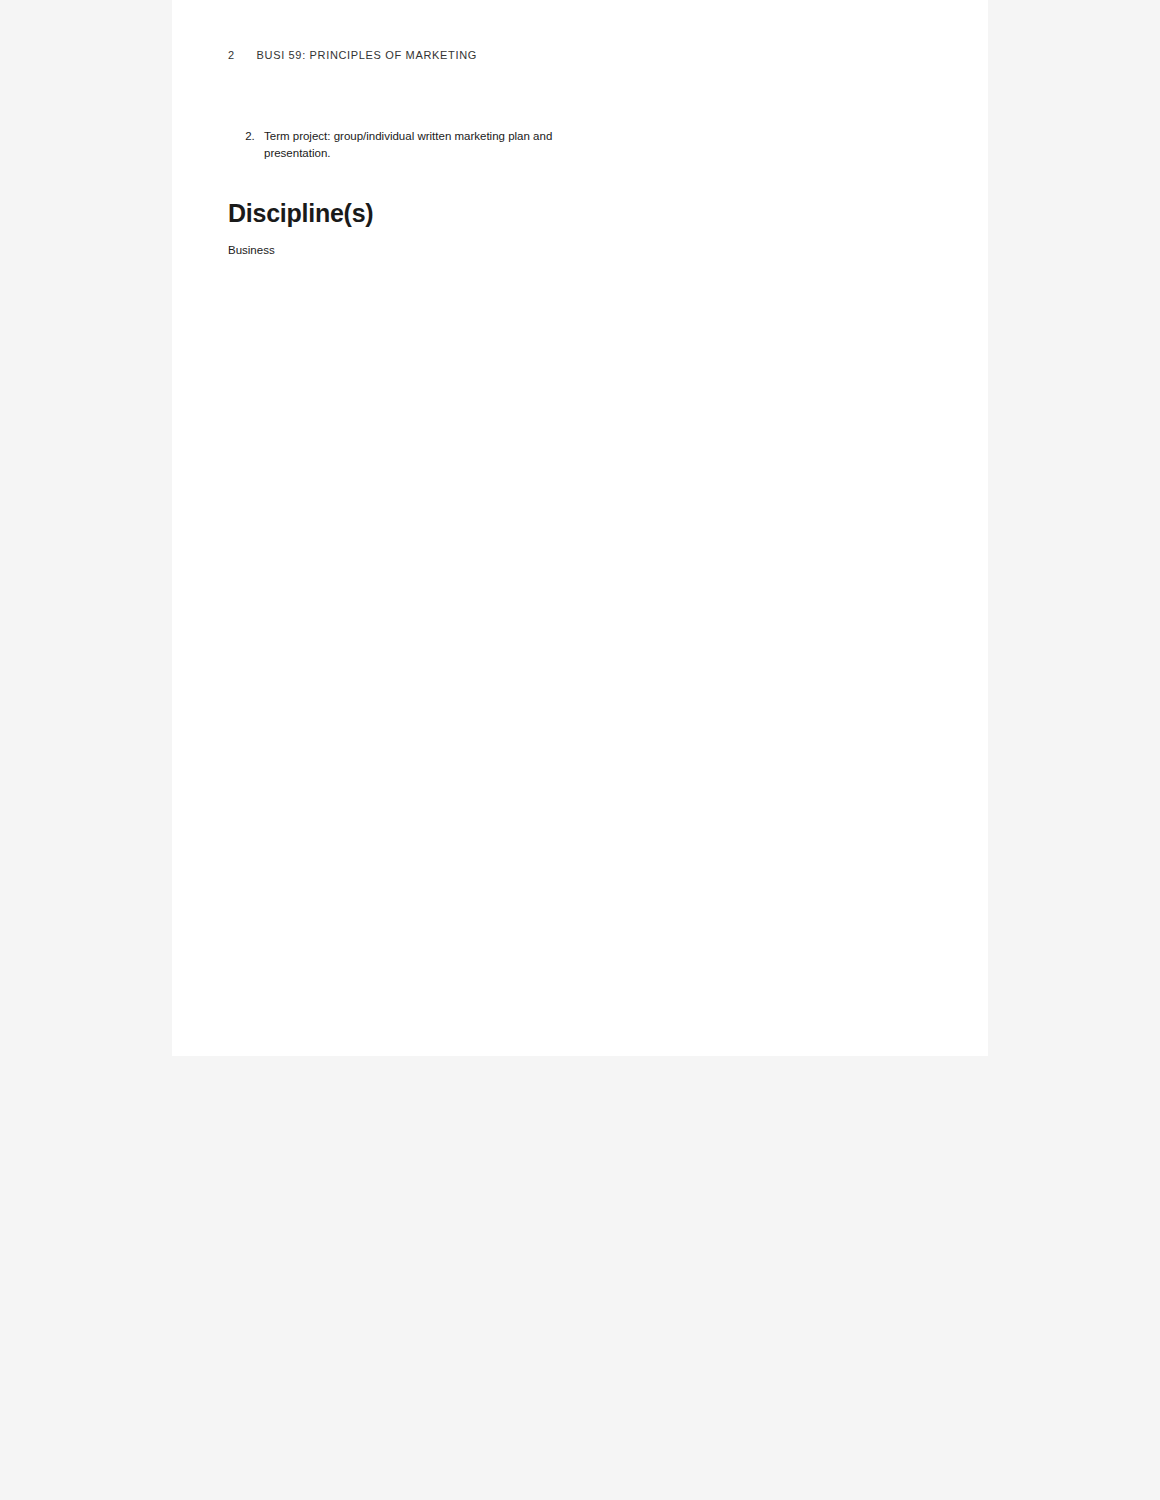2 BUSI 59: Principles of Marketing
Term project: group/individual written marketing plan and presentation.
Discipline(s)
Business